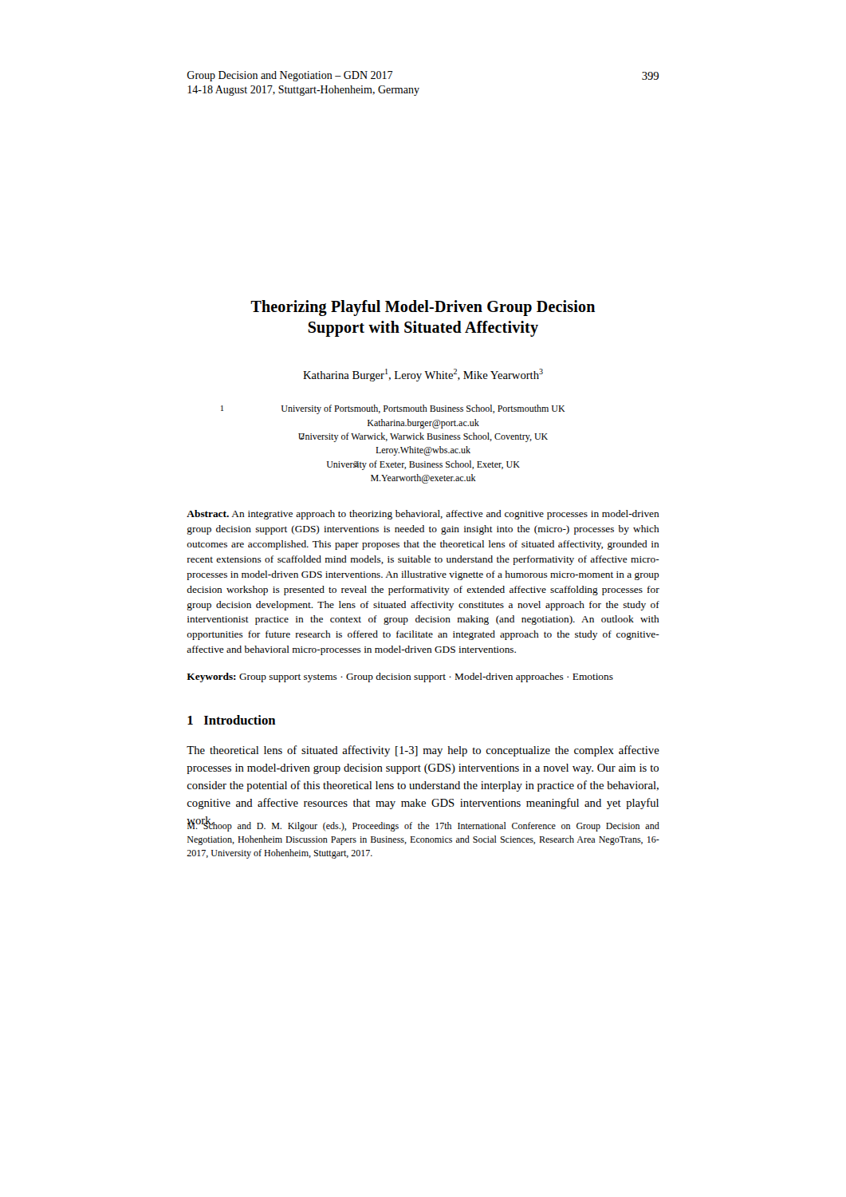Group Decision and Negotiation – GDN 2017
14-18 August 2017, Stuttgart-Hohenheim, Germany 399
Theorizing Playful Model-Driven Group Decision
Support with Situated Affectivity
Katharina Burger1, Leroy White2, Mike Yearworth3
1 University of Portsmouth, Portsmouth Business School, Portsmouthm UK
Katharina.burger@port.ac.uk
2 University of Warwick, Warwick Business School, Coventry, UK
Leroy.White@wbs.ac.uk
3 University of Exeter, Business School, Exeter, UK
M.Yearworth@exeter.ac.uk
Abstract. An integrative approach to theorizing behavioral, affective and cognitive processes in model-driven group decision support (GDS) interventions is needed to gain insight into the (micro-) processes by which outcomes are accomplished. This paper proposes that the theoretical lens of situated affectivity, grounded in recent extensions of scaffolded mind models, is suitable to understand the performativity of affective micro-processes in model-driven GDS interventions. An illustrative vignette of a humorous micro-moment in a group decision workshop is presented to reveal the performativity of extended affective scaffolding processes for group decision development. The lens of situated affectivity constitutes a novel approach for the study of interventionist practice in the context of group decision making (and negotiation). An outlook with opportunities for future research is offered to facilitate an integrated approach to the study of cognitive-affective and behavioral micro-processes in model-driven GDS interventions.
Keywords: Group support systems · Group decision support · Model-driven approaches · Emotions
1 Introduction
The theoretical lens of situated affectivity [1-3] may help to conceptualize the complex affective processes in model-driven group decision support (GDS) interventions in a novel way. Our aim is to consider the potential of this theoretical lens to understand the interplay in practice of the behavioral, cognitive and affective resources that may make GDS interventions meaningful and yet playful work.
M. Schoop and D. M. Kilgour (eds.), Proceedings of the 17th International Conference on Group Decision and Negotiation, Hohenheim Discussion Papers in Business, Economics and Social Sciences, Research Area NegoTrans, 16-2017, University of Hohenheim, Stuttgart, 2017.